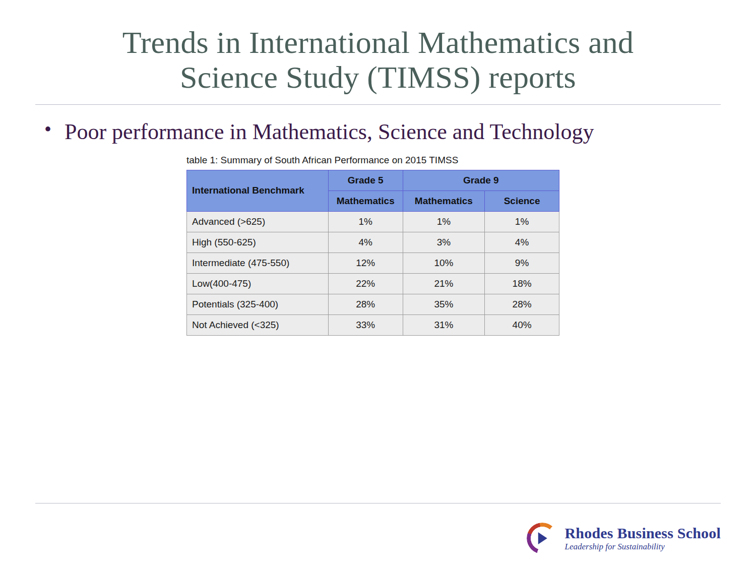Trends in International Mathematics and
Science Study (TIMSS) reports
Poor performance in Mathematics, Science and Technology
table 1: Summary of South African Performance on 2015 TIMSS
| International Benchmark | Grade 5 | Grade 9 |
| --- | --- | --- |
| Mathematics | Mathematics | Science |
| Advanced (>625) | 1% | 1% | 1% |
| High (550-625) | 4% | 3% | 4% |
| Intermediate (475-550) | 12% | 10% | 9% |
| Low(400-475) | 22% | 21% | 18% |
| Potentials (325-400) | 28% | 35% | 28% |
| Not Achieved (<325) | 33% | 31% | 40% |
Rhodes Business School
Leadership for Sustainability